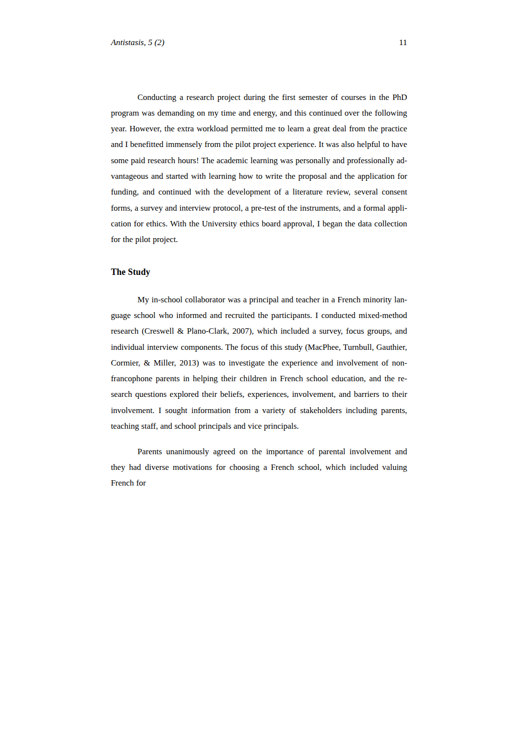Antistasis, 5 (2) 11
Conducting a research project during the first semester of courses in the PhD program was demanding on my time and energy, and this continued over the following year. However, the extra workload permitted me to learn a great deal from the practice and I benefitted immensely from the pilot project experience. It was also helpful to have some paid research hours! The academic learning was personally and professionally advantageous and started with learning how to write the proposal and the application for funding, and continued with the development of a literature review, several consent forms, a survey and interview protocol, a pre-test of the instruments, and a formal application for ethics. With the University ethics board approval, I began the data collection for the pilot project.
The Study
My in-school collaborator was a principal and teacher in a French minority language school who informed and recruited the participants. I conducted mixed-method research (Creswell & Plano-Clark, 2007), which included a survey, focus groups, and individual interview components. The focus of this study (MacPhee, Turnbull, Gauthier, Cormier, & Miller, 2013) was to investigate the experience and involvement of non-francophone parents in helping their children in French school education, and the research questions explored their beliefs, experiences, involvement, and barriers to their involvement. I sought information from a variety of stakeholders including parents, teaching staff, and school principals and vice principals.
Parents unanimously agreed on the importance of parental involvement and they had diverse motivations for choosing a French school, which included valuing French for